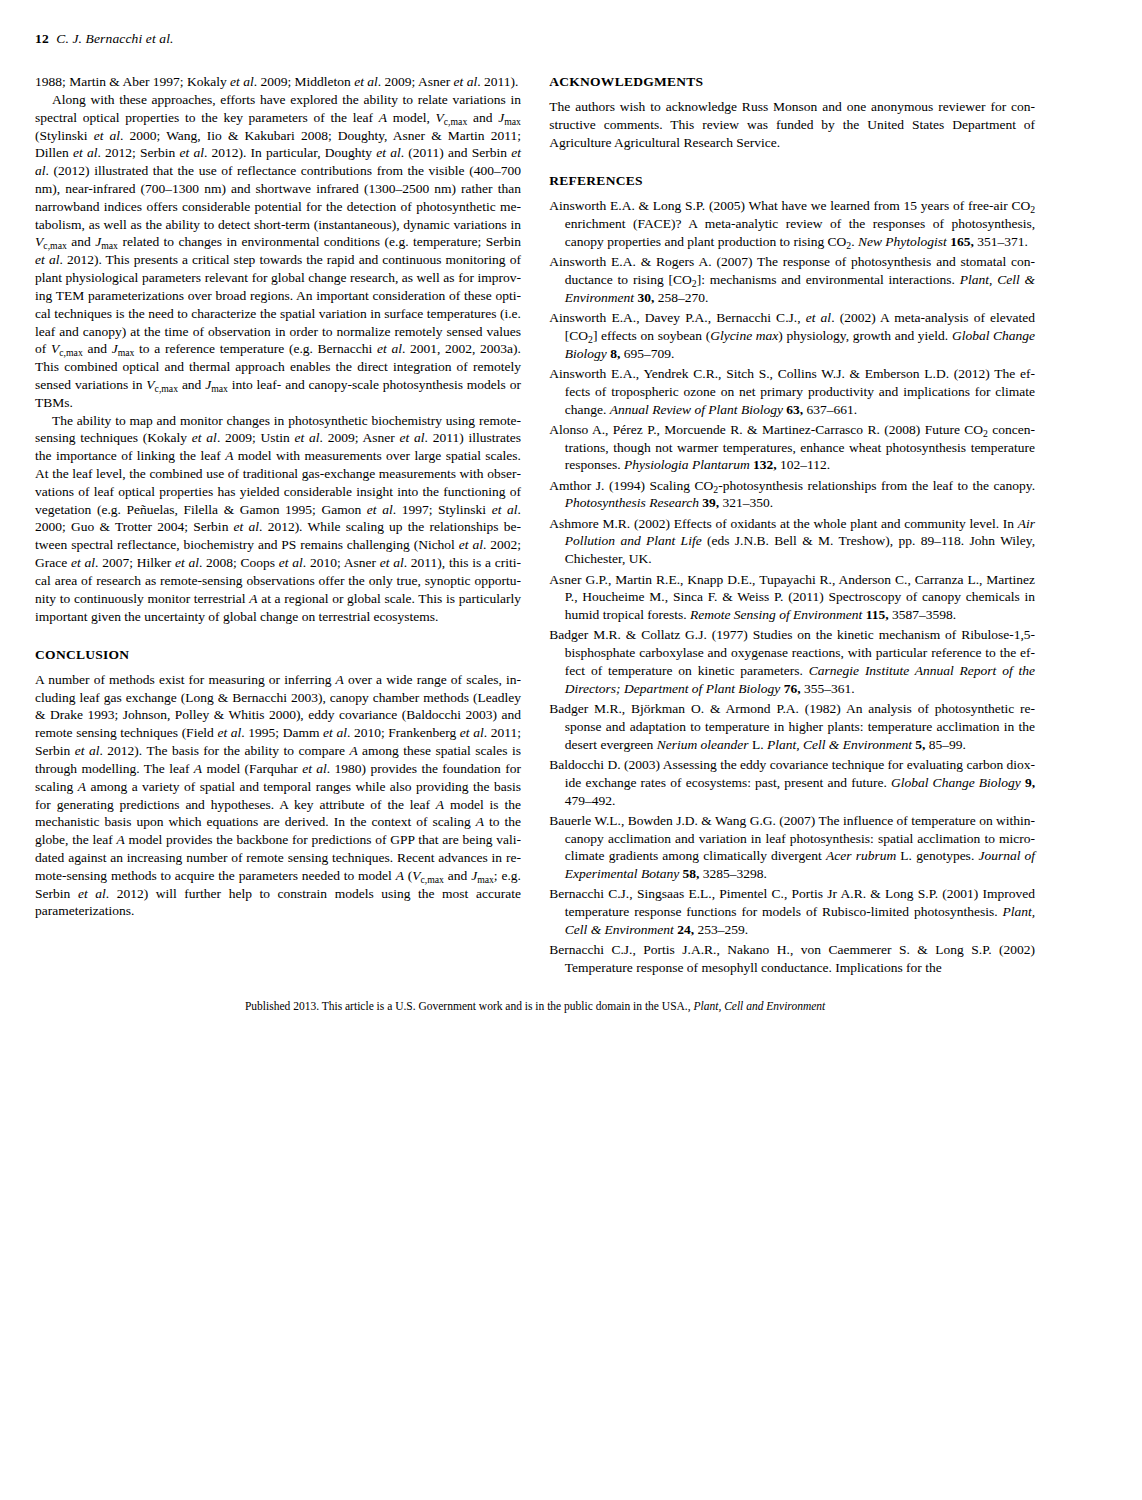12 C. J. Bernacchi et al.
1988; Martin & Aber 1997; Kokaly et al. 2009; Middleton et al. 2009; Asner et al. 2011).
Along with these approaches, efforts have explored the ability to relate variations in spectral optical properties to the key parameters of the leaf A model, Vc,max and Jmax (Stylinski et al. 2000; Wang, Iio & Kakubari 2008; Doughty, Asner & Martin 2011; Dillen et al. 2012; Serbin et al. 2012). In particular, Doughty et al. (2011) and Serbin et al. (2012) illustrated that the use of reflectance contributions from the visible (400–700 nm), near-infrared (700–1300 nm) and shortwave infrared (1300–2500 nm) rather than narrowband indices offers considerable potential for the detection of photosynthetic metabolism, as well as the ability to detect short-term (instantaneous), dynamic variations in Vc,max and Jmax related to changes in environmental conditions (e.g. temperature; Serbin et al. 2012). This presents a critical step towards the rapid and continuous monitoring of plant physiological parameters relevant for global change research, as well as for improving TEM parameterizations over broad regions. An important consideration of these optical techniques is the need to characterize the spatial variation in surface temperatures (i.e. leaf and canopy) at the time of observation in order to normalize remotely sensed values of Vc,max and Jmax to a reference temperature (e.g. Bernacchi et al. 2001, 2002, 2003a). This combined optical and thermal approach enables the direct integration of remotely sensed variations in Vc,max and Jmax into leaf- and canopy-scale photosynthesis models or TBMs.
The ability to map and monitor changes in photosynthetic biochemistry using remote-sensing techniques (Kokaly et al. 2009; Ustin et al. 2009; Asner et al. 2011) illustrates the importance of linking the leaf A model with measurements over large spatial scales. At the leaf level, the combined use of traditional gas-exchange measurements with observations of leaf optical properties has yielded considerable insight into the functioning of vegetation (e.g. Peñuelas, Filella & Gamon 1995; Gamon et al. 1997; Stylinski et al. 2000; Guo & Trotter 2004; Serbin et al. 2012). While scaling up the relationships between spectral reflectance, biochemistry and PS remains challenging (Nichol et al. 2002; Grace et al. 2007; Hilker et al. 2008; Coops et al. 2010; Asner et al. 2011), this is a critical area of research as remote-sensing observations offer the only true, synoptic opportunity to continuously monitor terrestrial A at a regional or global scale. This is particularly important given the uncertainty of global change on terrestrial ecosystems.
Conclusion
A number of methods exist for measuring or inferring A over a wide range of scales, including leaf gas exchange (Long & Bernacchi 2003), canopy chamber methods (Leadley & Drake 1993; Johnson, Polley & Whitis 2000), eddy covariance (Baldocchi 2003) and remote sensing techniques (Field et al. 1995; Damm et al. 2010; Frankenberg et al. 2011; Serbin et al. 2012). The basis for the ability to compare A among these spatial scales is through modelling. The leaf A model (Farquhar et al. 1980) provides the foundation for scaling A among a variety of spatial and temporal ranges while also providing the basis for generating predictions and hypotheses. A key attribute of the leaf A model is the mechanistic basis upon which equations are derived. In the context of scaling A to the globe, the leaf A model provides the backbone for predictions of GPP that are being validated against an increasing number of remote sensing techniques. Recent advances in remote-sensing methods to acquire the parameters needed to model A (Vc,max and Jmax; e.g. Serbin et al. 2012) will further help to constrain models using the most accurate parameterizations.
Acknowledgments
The authors wish to acknowledge Russ Monson and one anonymous reviewer for constructive comments. This review was funded by the United States Department of Agriculture Agricultural Research Service.
References
Ainsworth E.A. & Long S.P. (2005) What have we learned from 15 years of free-air CO2 enrichment (FACE)? A meta-analytic review of the responses of photosynthesis, canopy properties and plant production to rising CO2. New Phytologist 165, 351–371.
Ainsworth E.A. & Rogers A. (2007) The response of photosynthesis and stomatal conductance to rising [CO2]: mechanisms and environmental interactions. Plant, Cell & Environment 30, 258–270.
Ainsworth E.A., Davey P.A., Bernacchi C.J., et al. (2002) A meta-analysis of elevated [CO2] effects on soybean (Glycine max) physiology, growth and yield. Global Change Biology 8, 695–709.
Ainsworth E.A., Yendrek C.R., Sitch S., Collins W.J. & Emberson L.D. (2012) The effects of tropospheric ozone on net primary productivity and implications for climate change. Annual Review of Plant Biology 63, 637–661.
Alonso A., Pérez P., Morcuende R. & Martinez-Carrasco R. (2008) Future CO2 concentrations, though not warmer temperatures, enhance wheat photosynthesis temperature responses. Physiologia Plantarum 132, 102–112.
Amthor J. (1994) Scaling CO2-photosynthesis relationships from the leaf to the canopy. Photosynthesis Research 39, 321–350.
Ashmore M.R. (2002) Effects of oxidants at the whole plant and community level. In Air Pollution and Plant Life (eds J.N.B. Bell & M. Treshow), pp. 89–118. John Wiley, Chichester, UK.
Asner G.P., Martin R.E., Knapp D.E., Tupayachi R., Anderson C., Carranza L., Martinez P., Houcheime M., Sinca F. & Weiss P. (2011) Spectroscopy of canopy chemicals in humid tropical forests. Remote Sensing of Environment 115, 3587–3598.
Badger M.R. & Collatz G.J. (1977) Studies on the kinetic mechanism of Ribulose-1,5-bisphosphate carboxylase and oxygenase reactions, with particular reference to the effect of temperature on kinetic parameters. Carnegie Institute Annual Report of the Directors; Department of Plant Biology 76, 355–361.
Badger M.R., Björkman O. & Armond P.A. (1982) An analysis of photosynthetic response and adaptation to temperature in higher plants: temperature acclimation in the desert evergreen Nerium oleander L. Plant, Cell & Environment 5, 85–99.
Baldocchi D. (2003) Assessing the eddy covariance technique for evaluating carbon dioxide exchange rates of ecosystems: past, present and future. Global Change Biology 9, 479–492.
Bauerle W.L., Bowden J.D. & Wang G.G. (2007) The influence of temperature on within-canopy acclimation and variation in leaf photosynthesis: spatial acclimation to microclimate gradients among climatically divergent Acer rubrum L. genotypes. Journal of Experimental Botany 58, 3285–3298.
Bernacchi C.J., Singsaas E.L., Pimentel C., Portis Jr A.R. & Long S.P. (2001) Improved temperature response functions for models of Rubisco-limited photosynthesis. Plant, Cell & Environment 24, 253–259.
Bernacchi C.J., Portis J.A.R., Nakano H., von Caemmerer S. & Long S.P. (2002) Temperature response of mesophyll conductance. Implications for the
Published 2013. This article is a U.S. Government work and is in the public domain in the USA., Plant, Cell and Environment